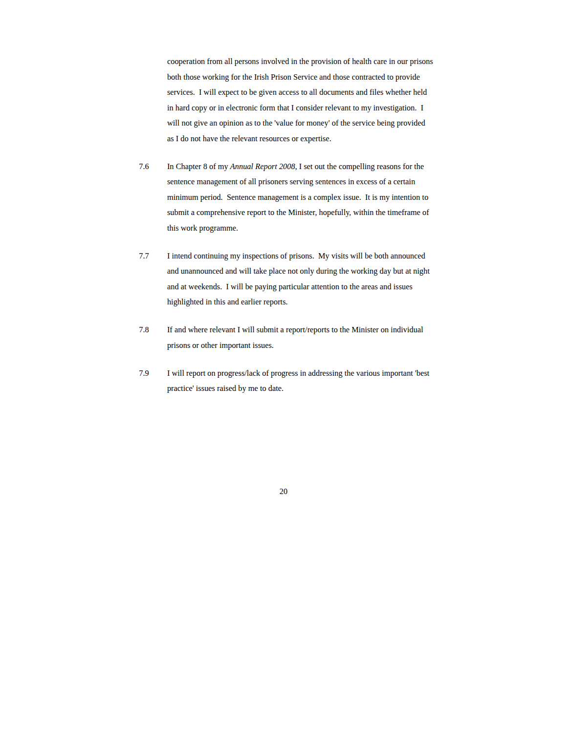cooperation from all persons involved in the provision of health care in our prisons both those working for the Irish Prison Service and those contracted to provide services. I will expect to be given access to all documents and files whether held in hard copy or in electronic form that I consider relevant to my investigation. I will not give an opinion as to the 'value for money' of the service being provided as I do not have the relevant resources or expertise.
7.6
In Chapter 8 of my Annual Report 2008, I set out the compelling reasons for the sentence management of all prisoners serving sentences in excess of a certain minimum period. Sentence management is a complex issue. It is my intention to submit a comprehensive report to the Minister, hopefully, within the timeframe of this work programme.
7.7
I intend continuing my inspections of prisons. My visits will be both announced and unannounced and will take place not only during the working day but at night and at weekends. I will be paying particular attention to the areas and issues highlighted in this and earlier reports.
7.8
If and where relevant I will submit a report/reports to the Minister on individual prisons or other important issues.
7.9
I will report on progress/lack of progress in addressing the various important 'best practice' issues raised by me to date.
20